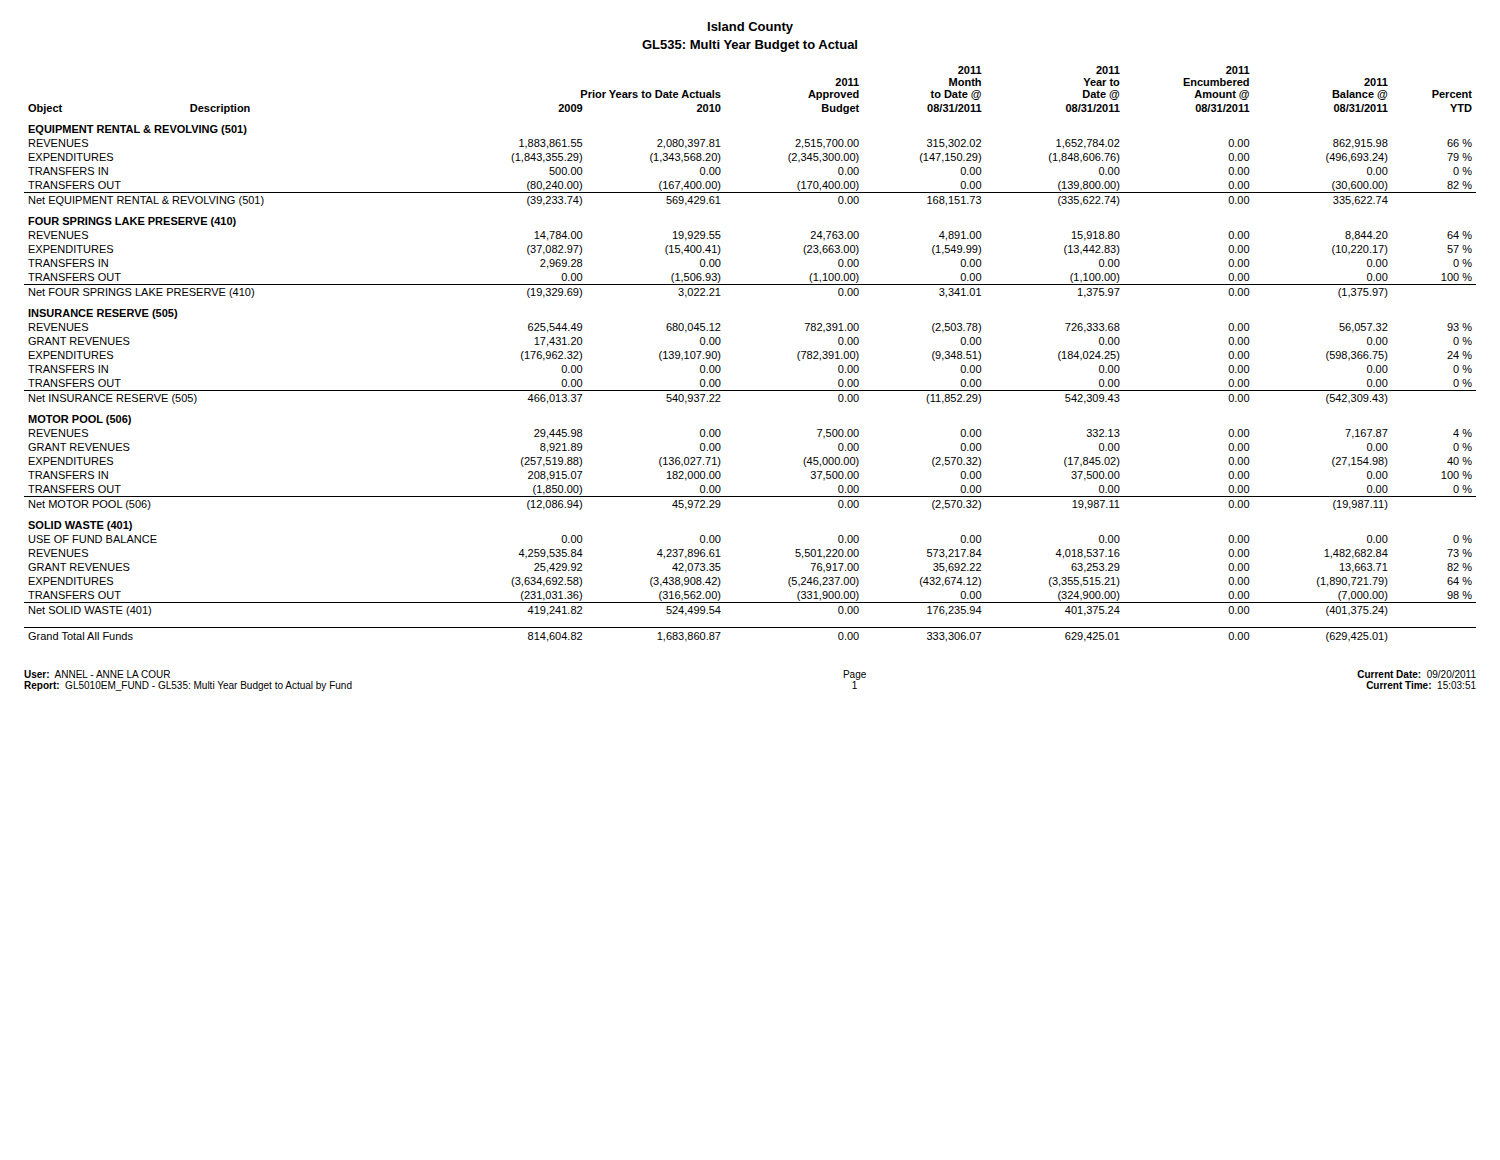Island County
GL535: Multi Year Budget to Actual
| | Prior Years to Date Actuals | 2011 Approved | 2011 Month to Date @ | 2011 Year to Date @ | 2011 Encumbered Amount @ | 2011 Balance @ | Percent |
| --- | --- | --- | --- | --- | --- | --- | --- |
| Object | Description | 2009 | 2010 | Budget | 08/31/2011 | 08/31/2011 | 08/31/2011 | 08/31/2011 | YTD |
| EQUIPMENT RENTAL & REVOLVING (501) | |
| REVENUES | 1,883,861.55 | 2,080,397.81 | 2,515,700.00 | 315,302.02 | 1,652,784.02 | 0.00 | 862,915.98 | 66 % |
| EXPENDITURES | (1,843,355.29) | (1,343,568.20) | (2,345,300.00) | (147,150.29) | (1,848,606.76) | 0.00 | (496,693.24) | 79 % |
| TRANSFERS IN | 500.00 | 0.00 | 0.00 | 0.00 | 0.00 | 0.00 | 0.00 | 0 % |
| TRANSFERS OUT | (80,240.00) | (167,400.00) | (170,400.00) | 0.00 | (139,800.00) | 0.00 | (30,600.00) | 82 % |
| Net EQUIPMENT RENTAL & REVOLVING (501) | (39,233.74) | 569,429.61 | 0.00 | 168,151.73 | (335,622.74) | 0.00 | 335,622.74 | |
| FOUR SPRINGS LAKE PRESERVE (410) | |
| REVENUES | 14,784.00 | 19,929.55 | 24,763.00 | 4,891.00 | 15,918.80 | 0.00 | 8,844.20 | 64 % |
| EXPENDITURES | (37,082.97) | (15,400.41) | (23,663.00) | (1,549.99) | (13,442.83) | 0.00 | (10,220.17) | 57 % |
| TRANSFERS IN | 2,969.28 | 0.00 | 0.00 | 0.00 | 0.00 | 0.00 | 0.00 | 0 % |
| TRANSFERS OUT | 0.00 | (1,506.93) | (1,100.00) | 0.00 | (1,100.00) | 0.00 | 0.00 | 100 % |
| Net FOUR SPRINGS LAKE PRESERVE (410) | (19,329.69) | 3,022.21 | 0.00 | 3,341.01 | 1,375.97 | 0.00 | (1,375.97) | |
| INSURANCE RESERVE (505) | |
| REVENUES | 625,544.49 | 680,045.12 | 782,391.00 | (2,503.78) | 726,333.68 | 0.00 | 56,057.32 | 93 % |
| GRANT REVENUES | 17,431.20 | 0.00 | 0.00 | 0.00 | 0.00 | 0.00 | 0.00 | 0 % |
| EXPENDITURES | (176,962.32) | (139,107.90) | (782,391.00) | (9,348.51) | (184,024.25) | 0.00 | (598,366.75) | 24 % |
| TRANSFERS IN | 0.00 | 0.00 | 0.00 | 0.00 | 0.00 | 0.00 | 0.00 | 0 % |
| TRANSFERS OUT | 0.00 | 0.00 | 0.00 | 0.00 | 0.00 | 0.00 | 0.00 | 0 % |
| Net INSURANCE RESERVE (505) | 466,013.37 | 540,937.22 | 0.00 | (11,852.29) | 542,309.43 | 0.00 | (542,309.43) | |
| MOTOR POOL (506) | |
| REVENUES | 29,445.98 | 0.00 | 7,500.00 | 0.00 | 332.13 | 0.00 | 7,167.87 | 4 % |
| GRANT REVENUES | 8,921.89 | 0.00 | 0.00 | 0.00 | 0.00 | 0.00 | 0.00 | 0 % |
| EXPENDITURES | (257,519.88) | (136,027.71) | (45,000.00) | (2,570.32) | (17,845.02) | 0.00 | (27,154.98) | 40 % |
| TRANSFERS IN | 208,915.07 | 182,000.00 | 37,500.00 | 0.00 | 37,500.00 | 0.00 | 0.00 | 100 % |
| TRANSFERS OUT | (1,850.00) | 0.00 | 0.00 | 0.00 | 0.00 | 0.00 | 0.00 | 0 % |
| Net MOTOR POOL (506) | (12,086.94) | 45,972.29 | 0.00 | (2,570.32) | 19,987.11 | 0.00 | (19,987.11) | |
| SOLID WASTE (401) | |
| USE OF FUND BALANCE | 0.00 | 0.00 | 0.00 | 0.00 | 0.00 | 0.00 | 0.00 | 0 % |
| REVENUES | 4,259,535.84 | 4,237,896.61 | 5,501,220.00 | 573,217.84 | 4,018,537.16 | 0.00 | 1,482,682.84 | 73 % |
| GRANT REVENUES | 25,429.92 | 42,073.35 | 76,917.00 | 35,692.22 | 63,253.29 | 0.00 | 13,663.71 | 82 % |
| EXPENDITURES | (3,634,692.58) | (3,438,908.42) | (5,246,237.00) | (432,674.12) | (3,355,515.21) | 0.00 | (1,890,721.79) | 64 % |
| TRANSFERS OUT | (231,031.36) | (316,562.00) | (331,900.00) | 0.00 | (324,900.00) | 0.00 | (7,000.00) | 98 % |
| Net SOLID WASTE (401) | 419,241.82 | 524,499.54 | 0.00 | 176,235.94 | 401,375.24 | 0.00 | (401,375.24) | |
| Grand Total All Funds | 814,604.82 | 1,683,860.87 | 0.00 | 333,306.07 | 629,425.01 | 0.00 | (629,425.01) | |
User: ANNEL - ANNE LA COUR
Report: GL5010EM_FUND - GL535: Multi Year Budget to Actual by Fund
Page
1
Current Date: 09/20/2011
Current Time: 15:03:51